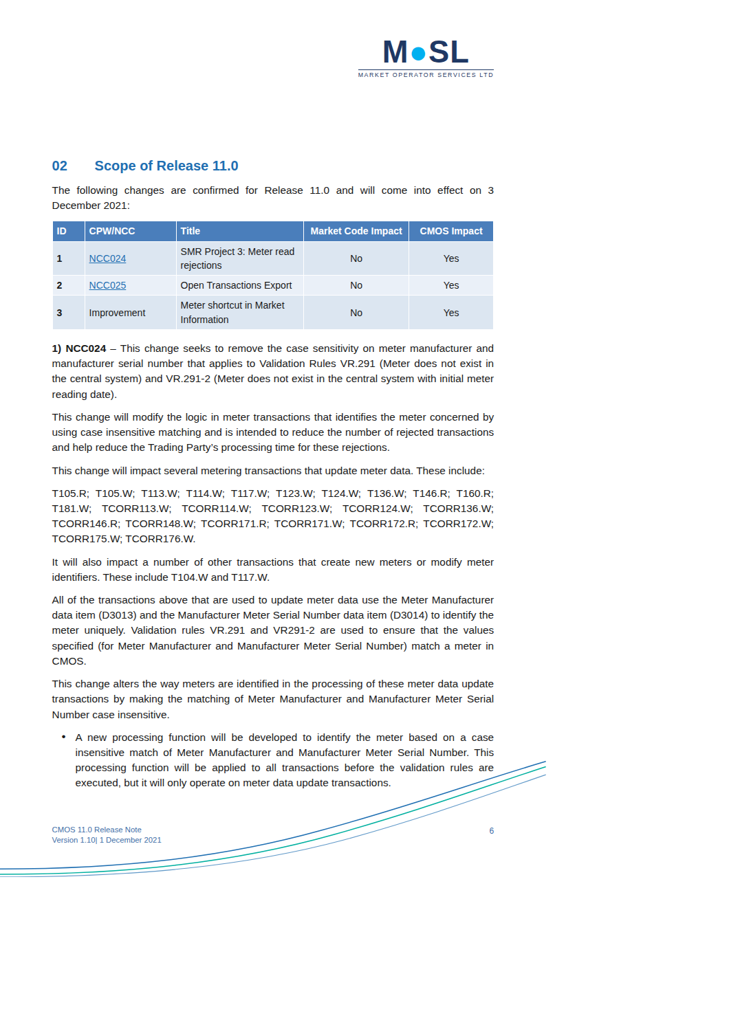M●SL
MARKET OPERATOR SERVICES LTD
02 Scope of Release 11.0
The following changes are confirmed for Release 11.0 and will come into effect on 3 December 2021:
| ID | CPW/NCC | Title | Market Code Impact | CMOS Impact |
| --- | --- | --- | --- | --- |
| 1 | NCC024 | SMR Project 3: Meter read rejections | No | Yes |
| 2 | NCC025 | Open Transactions Export | No | Yes |
| 3 | Improvement | Meter shortcut in Market Information | No | Yes |
1) NCC024 – This change seeks to remove the case sensitivity on meter manufacturer and manufacturer serial number that applies to Validation Rules VR.291 (Meter does not exist in the central system) and VR.291-2 (Meter does not exist in the central system with initial meter reading date).
This change will modify the logic in meter transactions that identifies the meter concerned by using case insensitive matching and is intended to reduce the number of rejected transactions and help reduce the Trading Party’s processing time for these rejections.
This change will impact several metering transactions that update meter data. These include:
T105.R; T105.W; T113.W; T114.W; T117.W; T123.W; T124.W; T136.W; T146.R; T160.R; T181.W; TCORR113.W; TCORR114.W; TCORR123.W; TCORR124.W; TCORR136.W; TCORR146.R; TCORR148.W; TCORR171.R; TCORR171.W; TCORR172.R; TCORR172.W; TCORR175.W; TCORR176.W.
It will also impact a number of other transactions that create new meters or modify meter identifiers. These include T104.W and T117.W.
All of the transactions above that are used to update meter data use the Meter Manufacturer data item (D3013) and the Manufacturer Meter Serial Number data item (D3014) to identify the meter uniquely. Validation rules VR.291 and VR291-2 are used to ensure that the values specified (for Meter Manufacturer and Manufacturer Meter Serial Number) match a meter in CMOS.
This change alters the way meters are identified in the processing of these meter data update transactions by making the matching of Meter Manufacturer and Manufacturer Meter Serial Number case insensitive.
A new processing function will be developed to identify the meter based on a case insensitive match of Meter Manufacturer and Manufacturer Meter Serial Number. This processing function will be applied to all transactions before the validation rules are executed, but it will only operate on meter data update transactions.
CMOS 11.0 Release Note
Version 1.10| 1 December 2021 6